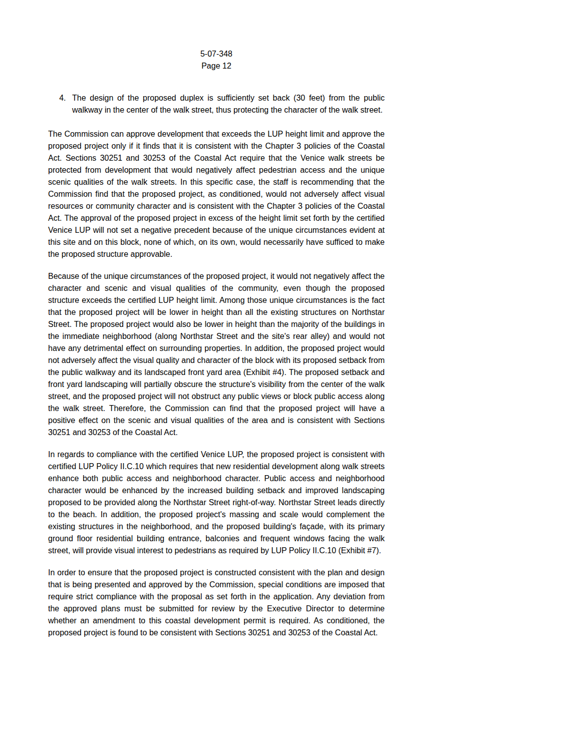5-07-348 Page 12
The design of the proposed duplex is sufficiently set back (30 feet) from the public walkway in the center of the walk street, thus protecting the character of the walk street.
The Commission can approve development that exceeds the LUP height limit and approve the proposed project only if it finds that it is consistent with the Chapter 3 policies of the Coastal Act. Sections 30251 and 30253 of the Coastal Act require that the Venice walk streets be protected from development that would negatively affect pedestrian access and the unique scenic qualities of the walk streets. In this specific case, the staff is recommending that the Commission find that the proposed project, as conditioned, would not adversely affect visual resources or community character and is consistent with the Chapter 3 policies of the Coastal Act. The approval of the proposed project in excess of the height limit set forth by the certified Venice LUP will not set a negative precedent because of the unique circumstances evident at this site and on this block, none of which, on its own, would necessarily have sufficed to make the proposed structure approvable.
Because of the unique circumstances of the proposed project, it would not negatively affect the character and scenic and visual qualities of the community, even though the proposed structure exceeds the certified LUP height limit. Among those unique circumstances is the fact that the proposed project will be lower in height than all the existing structures on Northstar Street. The proposed project would also be lower in height than the majority of the buildings in the immediate neighborhood (along Northstar Street and the site's rear alley) and would not have any detrimental effect on surrounding properties. In addition, the proposed project would not adversely affect the visual quality and character of the block with its proposed setback from the public walkway and its landscaped front yard area (Exhibit #4). The proposed setback and front yard landscaping will partially obscure the structure's visibility from the center of the walk street, and the proposed project will not obstruct any public views or block public access along the walk street. Therefore, the Commission can find that the proposed project will have a positive effect on the scenic and visual qualities of the area and is consistent with Sections 30251 and 30253 of the Coastal Act.
In regards to compliance with the certified Venice LUP, the proposed project is consistent with certified LUP Policy II.C.10 which requires that new residential development along walk streets enhance both public access and neighborhood character. Public access and neighborhood character would be enhanced by the increased building setback and improved landscaping proposed to be provided along the Northstar Street right-of-way. Northstar Street leads directly to the beach. In addition, the proposed project's massing and scale would complement the existing structures in the neighborhood, and the proposed building's façade, with its primary ground floor residential building entrance, balconies and frequent windows facing the walk street, will provide visual interest to pedestrians as required by LUP Policy II.C.10 (Exhibit #7).
In order to ensure that the proposed project is constructed consistent with the plan and design that is being presented and approved by the Commission, special conditions are imposed that require strict compliance with the proposal as set forth in the application. Any deviation from the approved plans must be submitted for review by the Executive Director to determine whether an amendment to this coastal development permit is required. As conditioned, the proposed project is found to be consistent with Sections 30251 and 30253 of the Coastal Act.